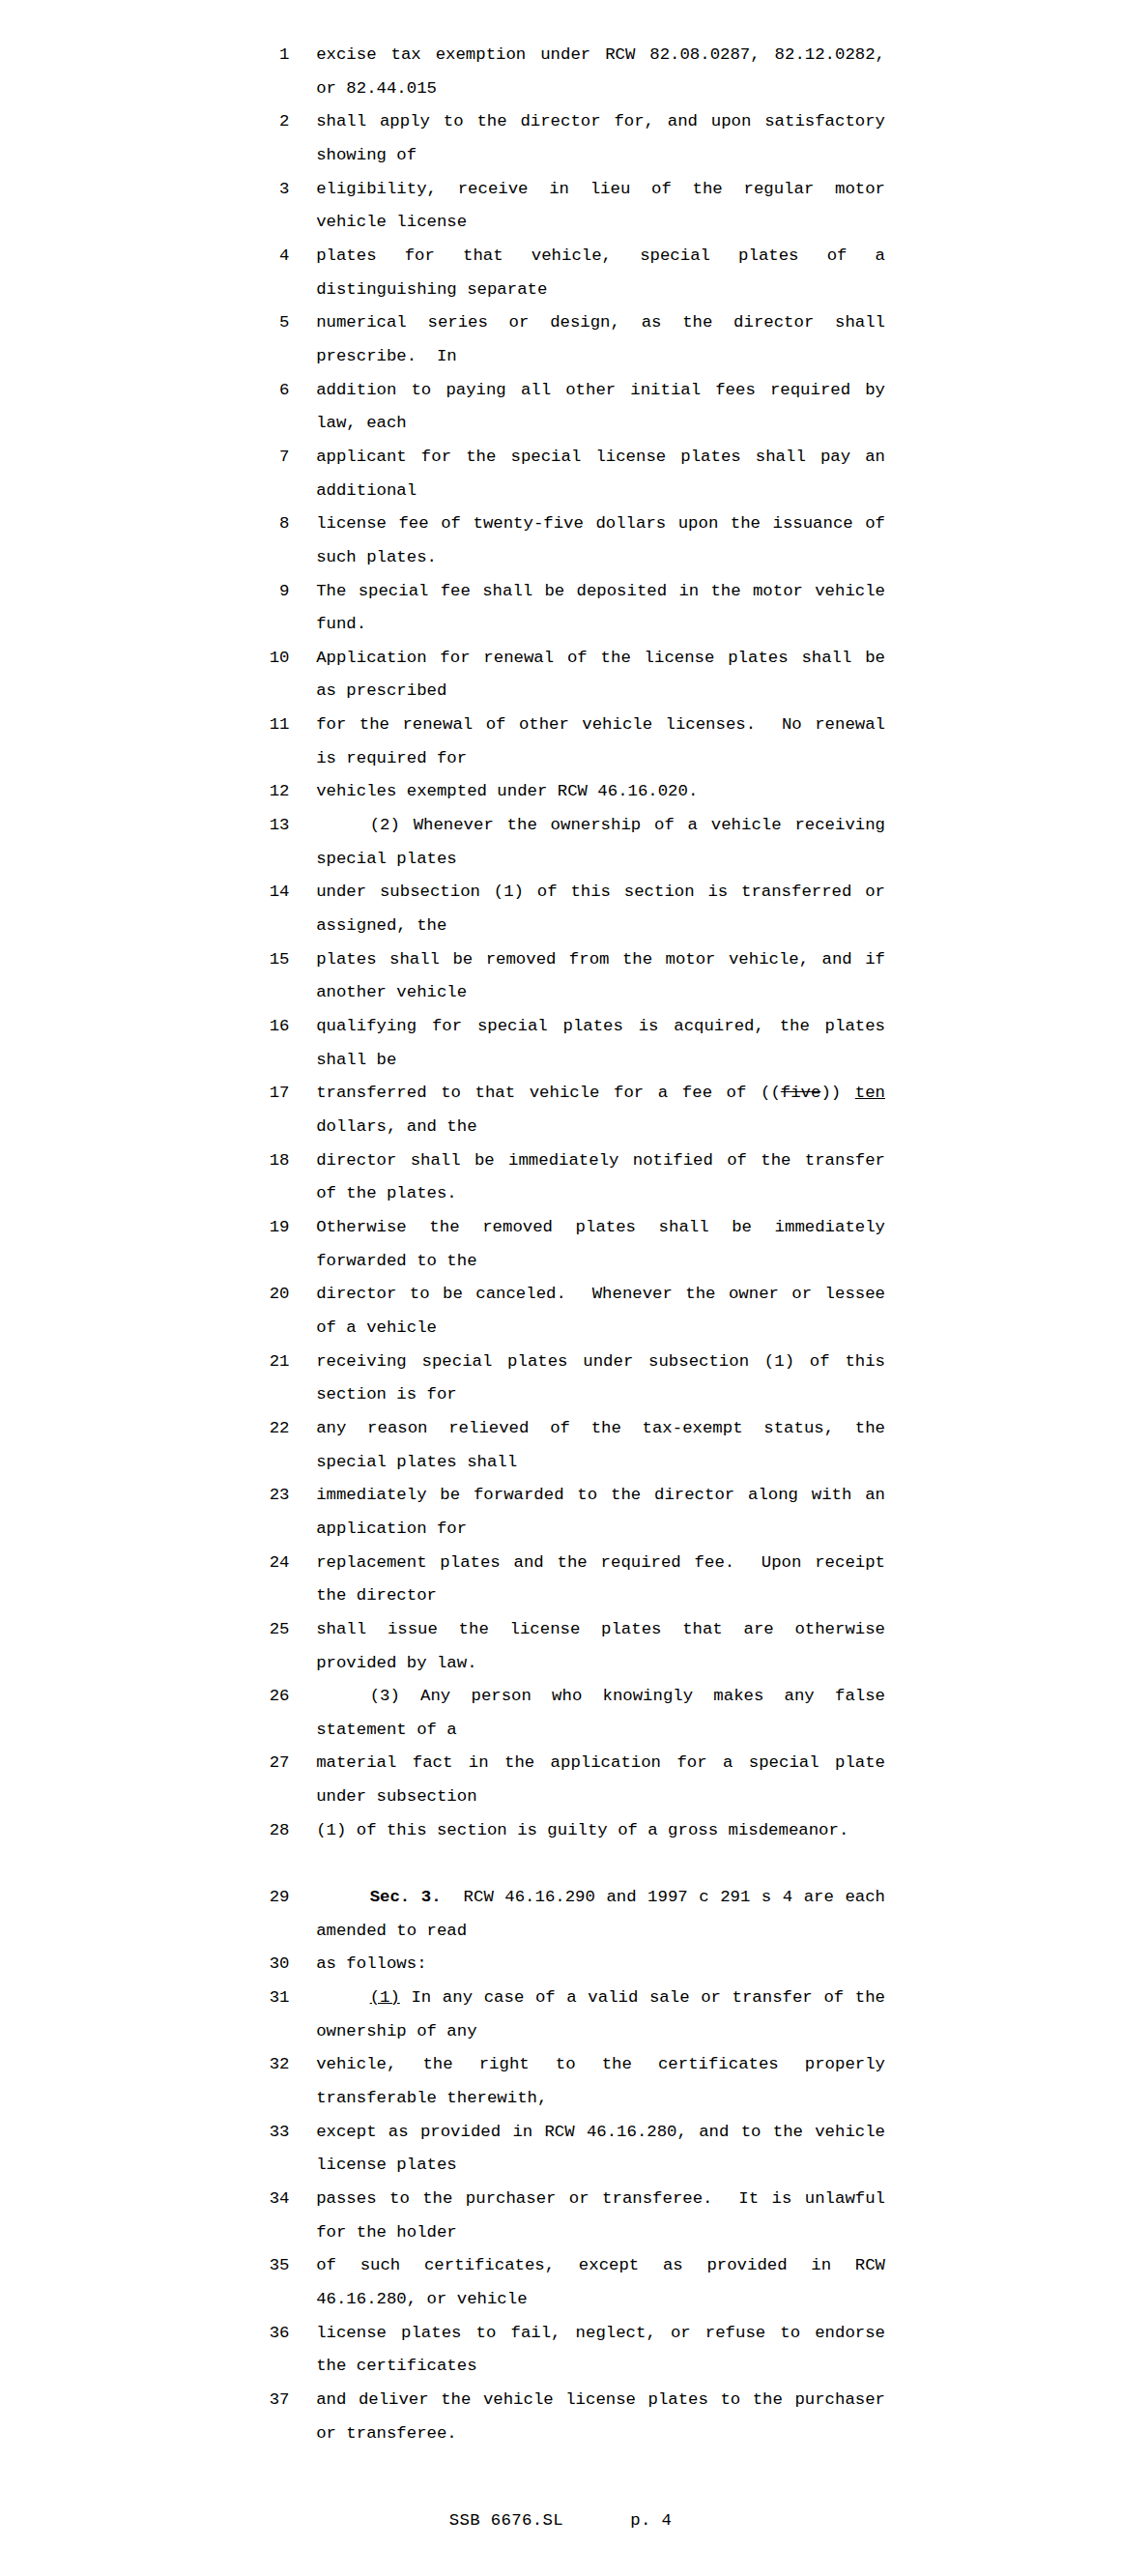1 excise tax exemption under RCW 82.08.0287, 82.12.0282, or 82.44.015
2 shall apply to the director for, and upon satisfactory showing of
3 eligibility, receive in lieu of the regular motor vehicle license
4 plates for that vehicle, special plates of a distinguishing separate
5 numerical series or design, as the director shall prescribe. In
6 addition to paying all other initial fees required by law, each
7 applicant for the special license plates shall pay an additional
8 license fee of twenty-five dollars upon the issuance of such plates.
9 The special fee shall be deposited in the motor vehicle fund.
10 Application for renewal of the license plates shall be as prescribed
11 for the renewal of other vehicle licenses. No renewal is required for
12 vehicles exempted under RCW 46.16.020.
13 (2) Whenever the ownership of a vehicle receiving special plates
14 under subsection (1) of this section is transferred or assigned, the
15 plates shall be removed from the motor vehicle, and if another vehicle
16 qualifying for special plates is acquired, the plates shall be
17 transferred to that vehicle for a fee of ((five)) ten dollars, and the
18 director shall be immediately notified of the transfer of the plates.
19 Otherwise the removed plates shall be immediately forwarded to the
20 director to be canceled. Whenever the owner or lessee of a vehicle
21 receiving special plates under subsection (1) of this section is for
22 any reason relieved of the tax-exempt status, the special plates shall
23 immediately be forwarded to the director along with an application for
24 replacement plates and the required fee. Upon receipt the director
25 shall issue the license plates that are otherwise provided by law.
26 (3) Any person who knowingly makes any false statement of a
27 material fact in the application for a special plate under subsection
28(1) of this section is guilty of a gross misdemeanor.
29 Sec. 3. RCW 46.16.290 and 1997 c 291 s 4 are each amended to read
30 as follows:
31 (1) In any case of a valid sale or transfer of the ownership of any
32 vehicle, the right to the certificates properly transferable therewith,
33 except as provided in RCW 46.16.280, and to the vehicle license plates
34 passes to the purchaser or transferee. It is unlawful for the holder
35 of such certificates, except as provided in RCW 46.16.280, or vehicle
36 license plates to fail, neglect, or refuse to endorse the certificates
37 and deliver the vehicle license plates to the purchaser or transferee.
SSB 6676.SL p. 4